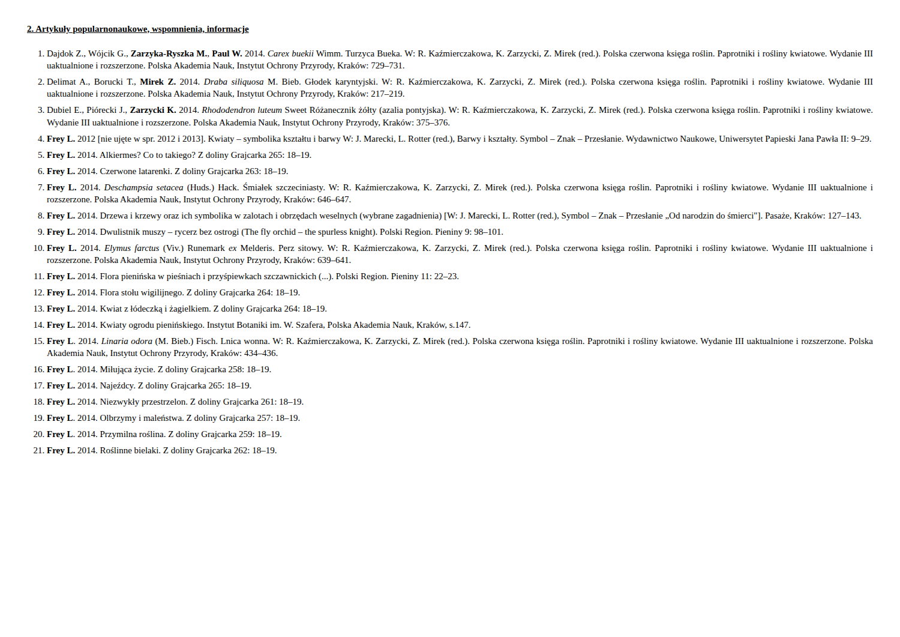2. Artykuły popularnonaukowe, wspomnienia, informacje
Dajdok Z., Wójcik G., Zarzyka-Ryszka M., Paul W. 2014. Carex buekii Wimm. Turzyca Bueka. W: R. Kaźmierczakowa, K. Zarzycki, Z. Mirek (red.). Polska czerwona księga roślin. Paprotniki i rośliny kwiatowe. Wydanie III uaktualnione i rozszerzone. Polska Akademia Nauk, Instytut Ochrony Przyrody, Kraków: 729–731.
Delimat A., Borucki T., Mirek Z. 2014. Draba siliquosa M. Bieb. Głodek karyntyjski. W: R. Kaźmierczakowa, K. Zarzycki, Z. Mirek (red.). Polska czerwona księga roślin. Paprotniki i rośliny kwiatowe. Wydanie III uaktualnione i rozszerzone. Polska Akademia Nauk, Instytut Ochrony Przyrody, Kraków: 217–219.
Dubiel E., Piórecki J., Zarzycki K. 2014. Rhododendron luteum Sweet Różanecznik żółty (azalia pontyjska). W: R. Kaźmierczakowa, K. Zarzycki, Z. Mirek (red.). Polska czerwona księga roślin. Paprotniki i rośliny kwiatowe. Wydanie III uaktualnione i rozszerzone. Polska Akademia Nauk, Instytut Ochrony Przyrody, Kraków: 375–376.
Frey L. 2012 [nie ujęte w spr. 2012 i 2013]. Kwiaty – symbolika kształtu i barwy W: J. Marecki, L. Rotter (red.), Barwy i kształty. Symbol – Znak – Przesłanie. Wydawnictwo Naukowe, Uniwersytet Papieski Jana Pawła II: 9–29.
Frey L. 2014. Alkiermes? Co to takiego? Z doliny Grajcarka 265: 18–19.
Frey L. 2014. Czerwone latarenki. Z doliny Grajcarka 263: 18–19.
Frey L. 2014. Deschampsia setacea (Huds.) Hack. Śmiałek szczeciniasty. W: R. Kaźmierczakowa, K. Zarzycki, Z. Mirek (red.). Polska czerwona księga roślin. Paprotniki i rośliny kwiatowe. Wydanie III uaktualnione i rozszerzone. Polska Akademia Nauk, Instytut Ochrony Przyrody, Kraków: 646–647.
Frey L. 2014. Drzewa i krzewy oraz ich symbolika w zalotach i obrzędach weselnych (wybrane zagadnienia) [W: J. Marecki, L. Rotter (red.), Symbol – Znak – Przesłanie „Od narodzin do śmierci"]. Pasaże, Kraków: 127–143.
Frey L. 2014. Dwulistnik muszy – rycerz bez ostrogi (The fly orchid – the spurless knight). Polski Region. Pieniny 9: 98–101.
Frey L. 2014. Elymus farctus (Viv.) Runemark ex Melderis. Perz sitowy. W: R. Kaźmierczakowa, K. Zarzycki, Z. Mirek (red.). Polska czerwona księga roślin. Paprotniki i rośliny kwiatowe. Wydanie III uaktualnione i rozszerzone. Polska Akademia Nauk, Instytut Ochrony Przyrody, Kraków: 639–641.
Frey L. 2014. Flora pienińska w pieśniach i przyśpiewkach szczawnickich (...). Polski Region. Pieniny 11: 22–23.
Frey L. 2014. Flora stołu wigilijnego. Z doliny Grajcarka 264: 18–19.
Frey L. 2014. Kwiat z łódeczką i żagielkiem. Z doliny Grajcarka 264: 18–19.
Frey L. 2014. Kwiaty ogrodu pienińskiego. Instytut Botaniki im. W. Szafera, Polska Akademia Nauk, Kraków, s.147.
Frey L. 2014. Linaria odora (M. Bieb.) Fisch. Lnica wonna. W: R. Kaźmierczakowa, K. Zarzycki, Z. Mirek (red.). Polska czerwona księga roślin. Paprotniki i rośliny kwiatowe. Wydanie III uaktualnione i rozszerzone. Polska Akademia Nauk, Instytut Ochrony Przyrody, Kraków: 434–436.
Frey L. 2014. Miłująca życie. Z doliny Grajcarka 258: 18–19.
Frey L. 2014. Najeźdcy. Z doliny Grajcarka 265: 18–19.
Frey L. 2014. Niezwykły przestrzelon. Z doliny Grajcarka 261: 18–19.
Frey L. 2014. Olbrzymy i maleństwa. Z doliny Grajcarka 257: 18–19.
Frey L. 2014. Przymilna roślina. Z doliny Grajcarka 259: 18–19.
Frey L. 2014. Roślinne bielaki. Z doliny Grajcarka 262: 18–19.